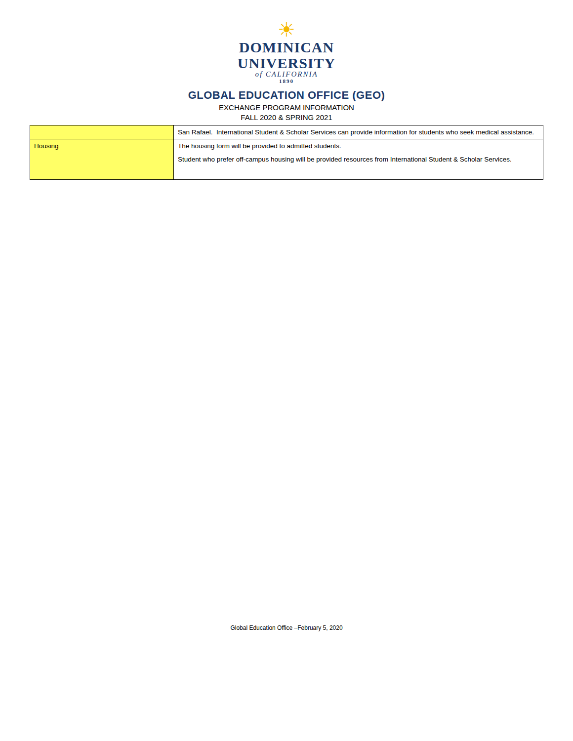☀
DOMINICAN UNIVERSITY of CALIFORNIA 1890
GLOBAL EDUCATION OFFICE (GEO)
EXCHANGE PROGRAM INFORMATION
FALL 2020 & SPRING 2021
| | San Rafael. International Student & Scholar Services can provide information for students who seek medical assistance. |
| Housing | The housing form will be provided to admitted students. Student who prefer off-campus housing will be provided resources from International Student & Scholar Services. |
Global Education Office –February 5, 2020